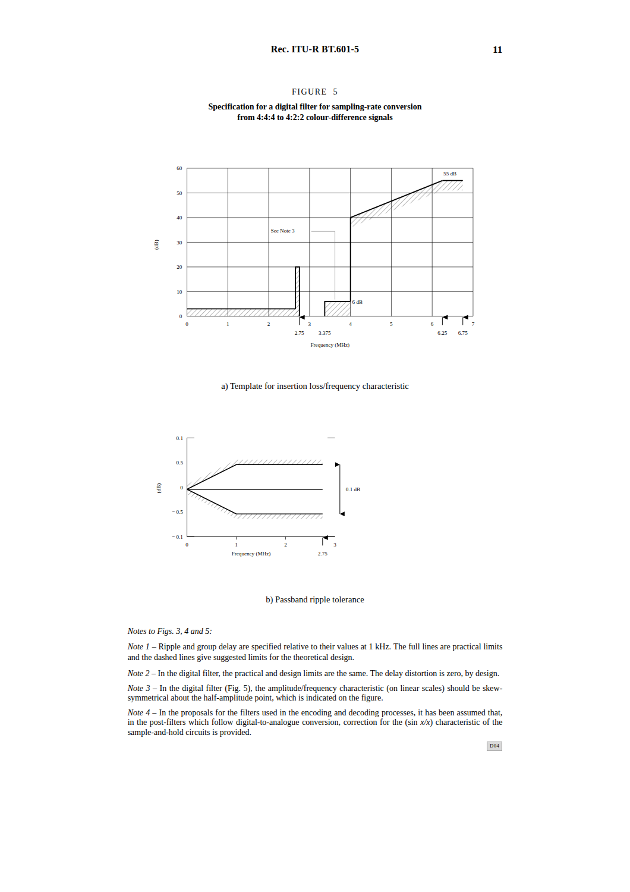Rec. ITU-R BT.601-5 11
FIGURE 5
Specification for a digital filter for sampling-rate conversion
from 4:4:4 to 4:2:2 colour-difference signals
60 50 40 30 20 10 0 (dB) 0 1 2 3 4 5 6 7 2.75 3.375 6.25 6.75 Frequency (MHz) 55 dB 6 dB See Note 3
a) Template for insertion loss/frequency characteristic
0.1 0.5 0 − 0.5 − 0.1 (dB) 0 1 2 3 2.75 Frequency (MHz) 0.1 dB
b) Passband ripple tolerance
Notes to Figs. 3, 4 and 5:
Note 1 – Ripple and group delay are specified relative to their values at 1 kHz. The full lines are practical limits and the dashed lines give suggested limits for the theoretical design.
Note 2 – In the digital filter, the practical and design limits are the same. The delay distortion is zero, by design.
Note 3 – In the digital filter (Fig. 5), the amplitude/frequency characteristic (on linear scales) should be skew-symmetrical about the half-amplitude point, which is indicated on the figure.
Note 4 – In the proposals for the filters used in the encoding and decoding processes, it has been assumed that, in the post-filters which follow digital-to-analogue conversion, correction for the (sin x/x) characteristic of the sample-and-hold circuits is provided.
D04